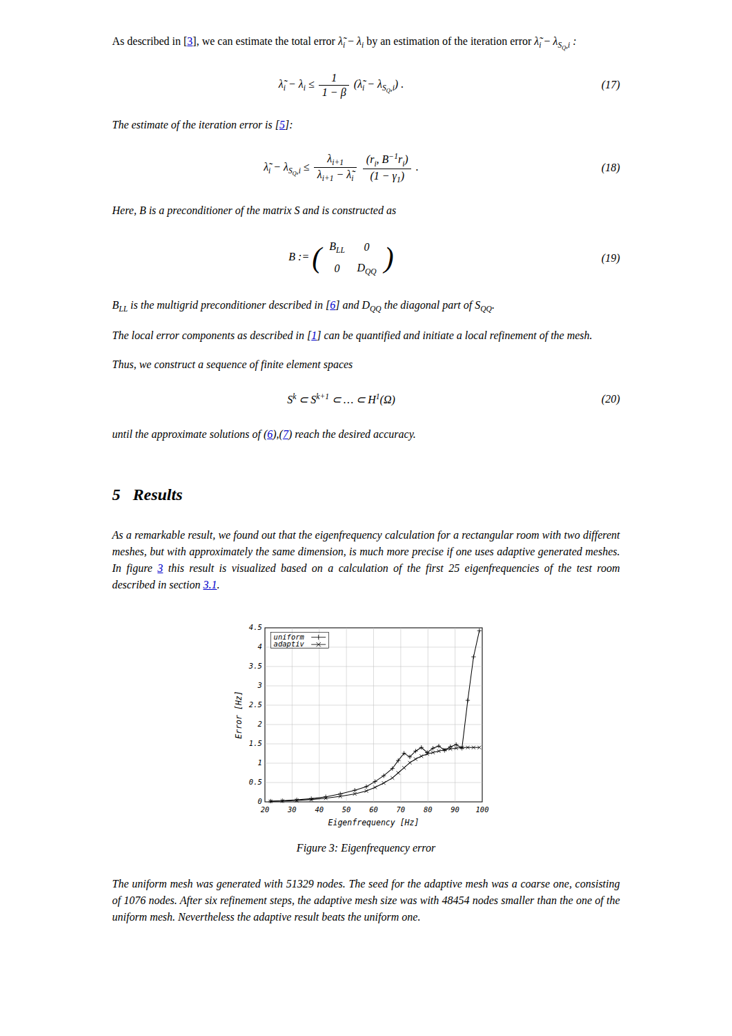As described in [3], we can estimate the total error λ̃i − λi by an estimation of the iteration error λ̃i − λSQ,i :
λ̃i − λi ≤ 11 − β (λ̃i − λSQ,i) .
(17)
The estimate of the iteration error is [5]:
λ̃i − λSQ,i ≤ λi+1 λi+1 − λ̃i (ri, B−1ri)(1 − γ1) .
(18)
Here, B is a preconditioner of the matrix S and is constructed as
B := (
| B LL | 0 |
| 0 | D QQ |
)
(19)
BLL is the multigrid preconditioner described in [6] and DQQ the diagonal part of SQQ.
The local error components as described in [1] can be quantified and initiate a local refinement of the mesh.
Thus, we construct a sequence of finite element spaces
Sk ⊂ Sk+1 ⊂ … ⊂ H1(Ω)
(20)
until the approximate solutions of (6),(7) reach the desired accuracy.
5 Results
As a remarkable result, we found out that the eigenfrequency calculation for a rectangular room with two different meshes, but with approximately the same dimension, is much more precise if one uses adaptive generated meshes. In figure 3 this result is visualized based on a calculation of the first 25 eigenfrequencies of the test room described in section 3.1.
0 0.5 1 1.5 2 2.5 3 3.5 4 4.5 20 30 40 50 60 70 80 90 100 Eigenfrequency [Hz] Error [Hz] uniform adaptiv
Figure 3: Eigenfrequency error
The uniform mesh was generated with 51329 nodes. The seed for the adaptive mesh was a coarse one, consisting of 1076 nodes. After six refinement steps, the adaptive mesh size was with 48454 nodes smaller than the one of the uniform mesh. Nevertheless the adaptive result beats the uniform one.